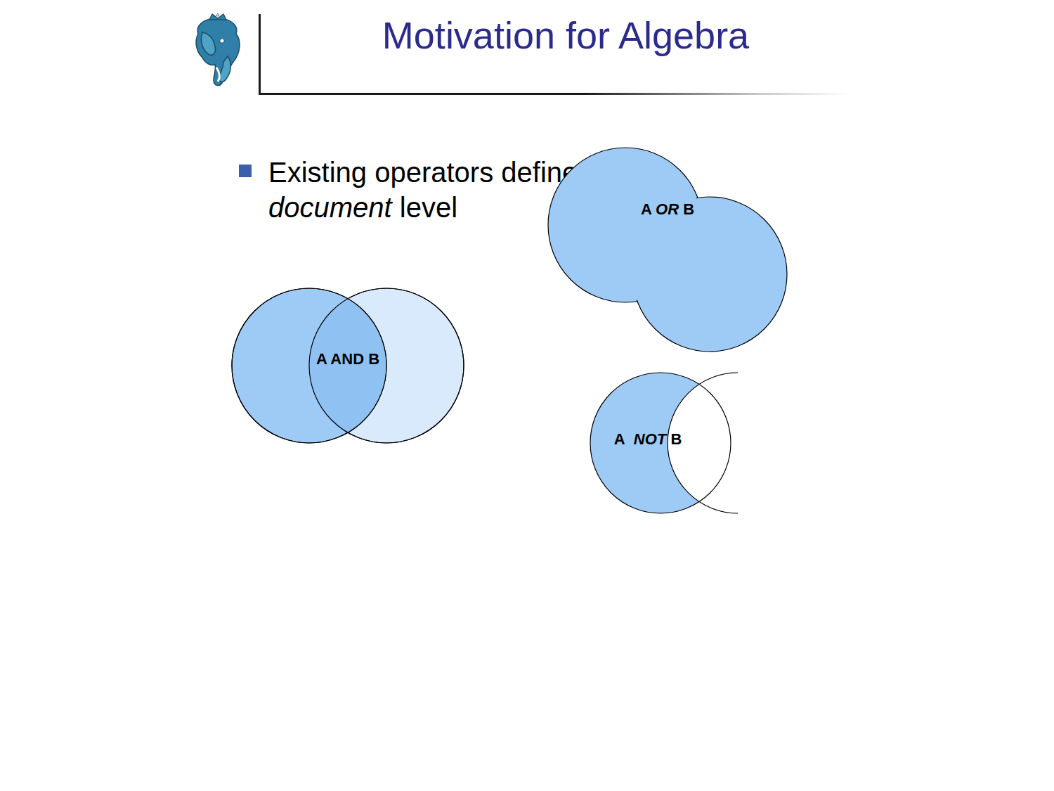Motivation for Algebra
Existing operators defined at document level
A OR B A AND B A NOT B